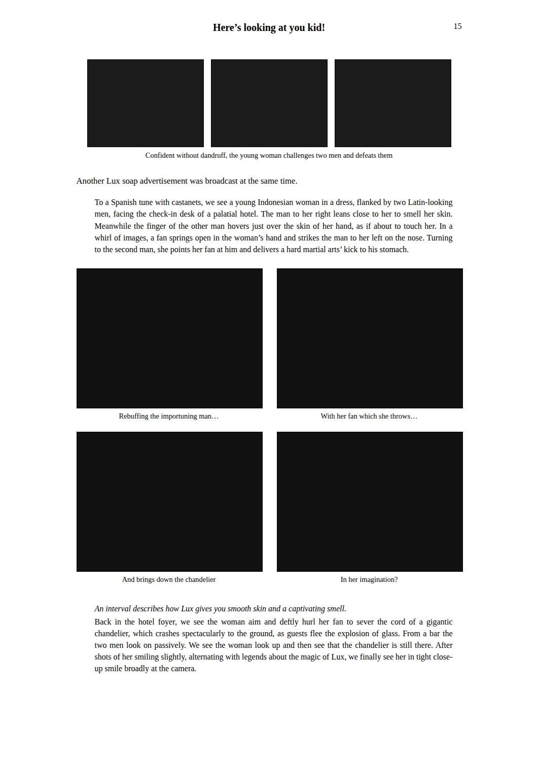Here’s looking at you kid!
15
Confident without dandruff, the young woman challenges two men and defeats them
Another Lux soap advertisement was broadcast at the same time.
To a Spanish tune with castanets, we see a young Indonesian woman in a dress, flanked by two Latin-looking men, facing the check-in desk of a palatial hotel. The man to her right leans close to her to smell her skin. Meanwhile the finger of the other man hovers just over the skin of her hand, as if about to touch her. In a whirl of images, a fan springs open in the woman’s hand and strikes the man to her left on the nose. Turning to the second man, she points her fan at him and delivers a hard martial arts’ kick to his stomach.
Rebuffing the importuning man…
With her fan which she throws…
And brings down the chandelier
In her imagination?
An interval describes how Lux gives you smooth skin and a captivating smell.
Back in the hotel foyer, we see the woman aim and deftly hurl her fan to sever the cord of a gigantic chandelier, which crashes spectacularly to the ground, as guests flee the explosion of glass. From a bar the two men look on passively. We see the woman look up and then see that the chandelier is still there. After shots of her smiling slightly, alternating with legends about the magic of Lux, we finally see her in tight close-up smile broadly at the camera.